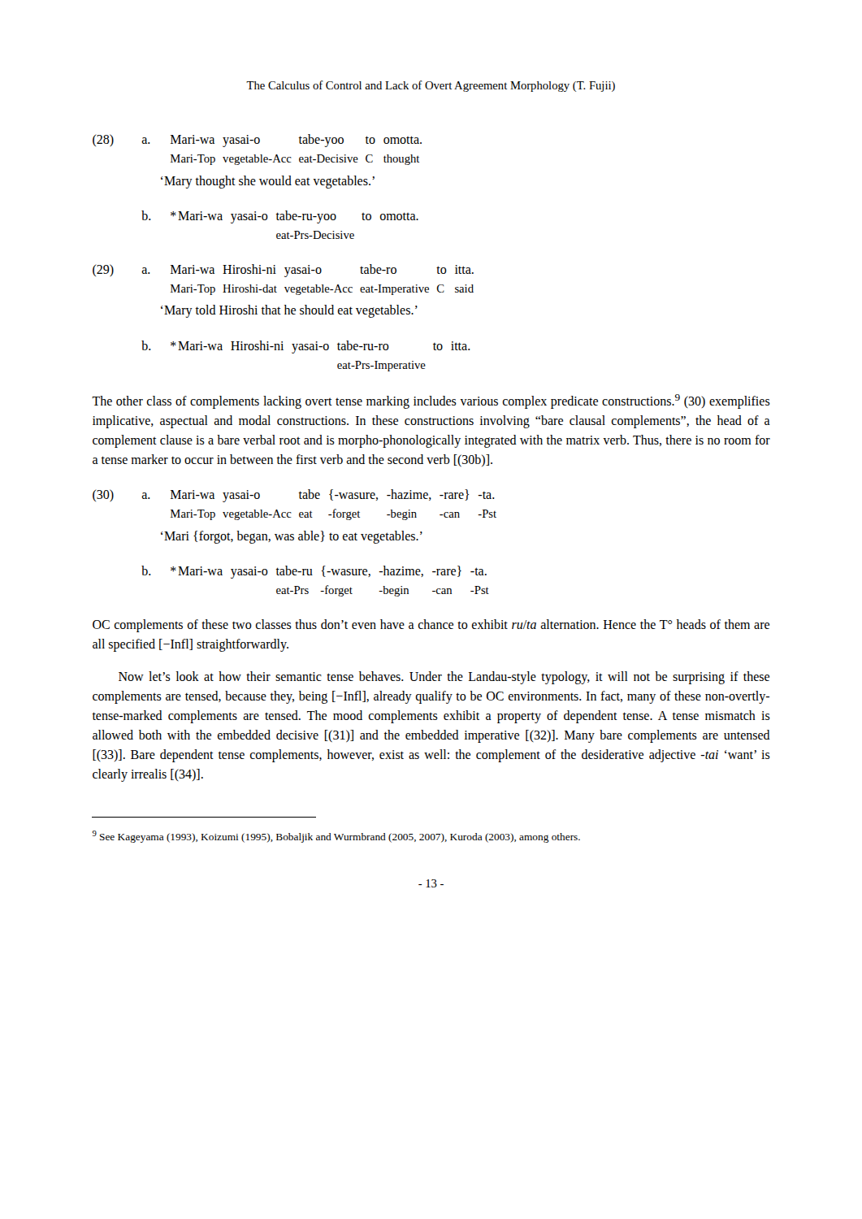The Calculus of Control and Lack of Overt Agreement Morphology (T. Fujii)
| (28) | a. | Mari-wa | yasai-o | tabe-yoo | to | omotta. |
| | | Mari-Top | vegetable-Acc | eat-Decisive | C | thought |
‘Mary thought she would eat vegetables.’
| | b. | * Mari-wa | yasai-o | tabe-ru-yoo | to | omotta. |
| | | | | eat-Prs-Decisive | | |
| (29) | a. | Mari-wa | Hiroshi-ni | yasai-o | tabe-ro | to | itta. |
| | | Mari-Top | Hiroshi-dat | vegetable-Acc | eat-Imperative | C | said |
‘Mary told Hiroshi that he should eat vegetables.’
| | b. | * Mari-wa | Hiroshi-ni | yasai-o | tabe-ru-ro | to | itta. |
| | | | | | eat-Prs-Imperative | | |
The other class of complements lacking overt tense marking includes various complex predicate constructions.9 (30) exemplifies implicative, aspectual and modal constructions. In these constructions involving “bare clausal complements”, the head of a complement clause is a bare verbal root and is morpho-phonologically integrated with the matrix verb. Thus, there is no room for a tense marker to occur in between the first verb and the second verb [(30b)].
| (30) | a. | Mari-wa | yasai-o | tabe | {-wasure, | -hazime, | -rare} | -ta. |
| | | Mari-Top | vegetable-Acc | eat | -forget | -begin | -can | -Pst |
‘Mari {forgot, began, was able} to eat vegetables.’
| | b. | * Mari-wa | yasai-o | tabe-ru | {-wasure, | -hazime, | -rare} | -ta. |
| | | | | eat-Prs | -forget | -begin | -can | -Pst |
OC complements of these two classes thus don’t even have a chance to exhibit ru/ta alternation. Hence the T° heads of them are all specified [−Infl] straightforwardly.
Now let’s look at how their semantic tense behaves. Under the Landau-style typology, it will not be surprising if these complements are tensed, because they, being [−Infl], already qualify to be OC environments. In fact, many of these non-overtly-tense-marked complements are tensed. The mood complements exhibit a property of dependent tense. A tense mismatch is allowed both with the embedded decisive [(31)] and the embedded imperative [(32)]. Many bare complements are untensed [(33)]. Bare dependent tense complements, however, exist as well: the complement of the desiderative adjective -tai ‘want’ is clearly irrealis [(34)].
9 See Kageyama (1993), Koizumi (1995), Bobaljik and Wurmbrand (2005, 2007), Kuroda (2003), among others.
- 13 -